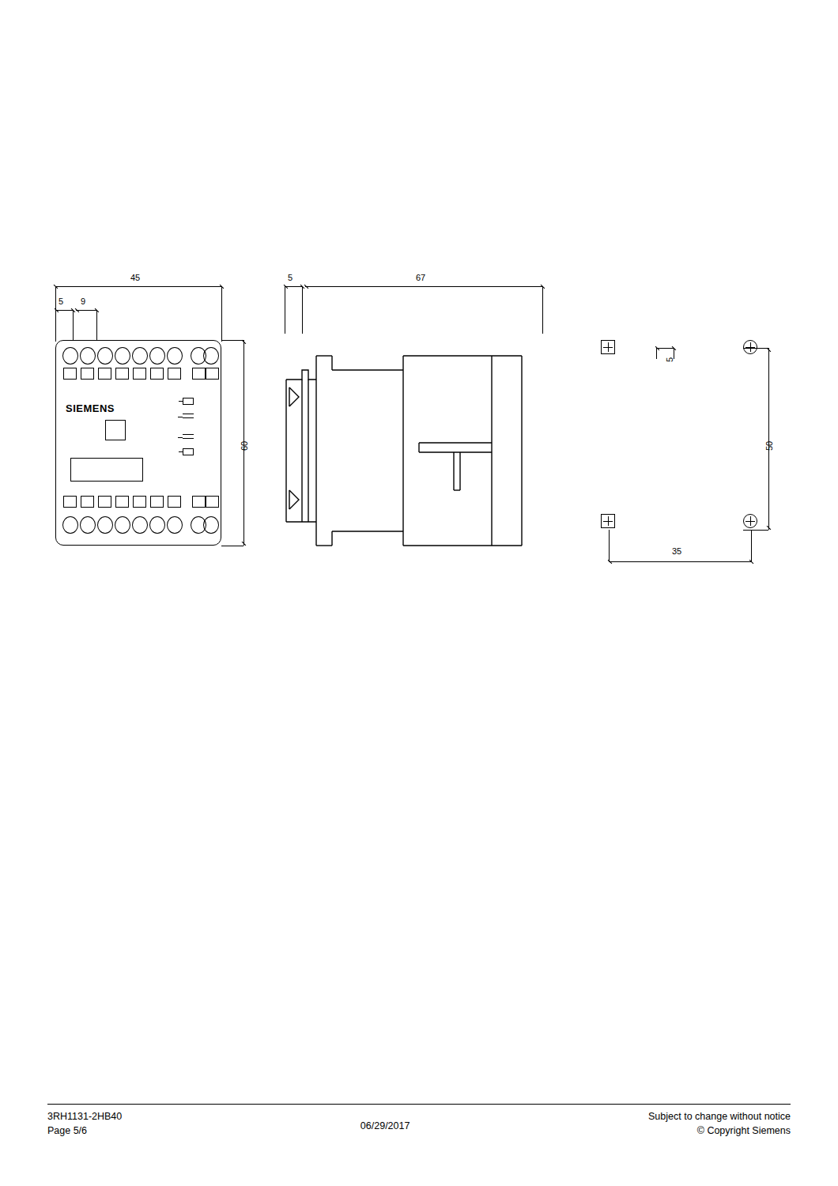45
5
9
60
SIEMENS
5
67
5
50
35
3RH1131-2HB40
Page 5/6
06/29/2017
Subject to change without notice
© Copyright Siemens